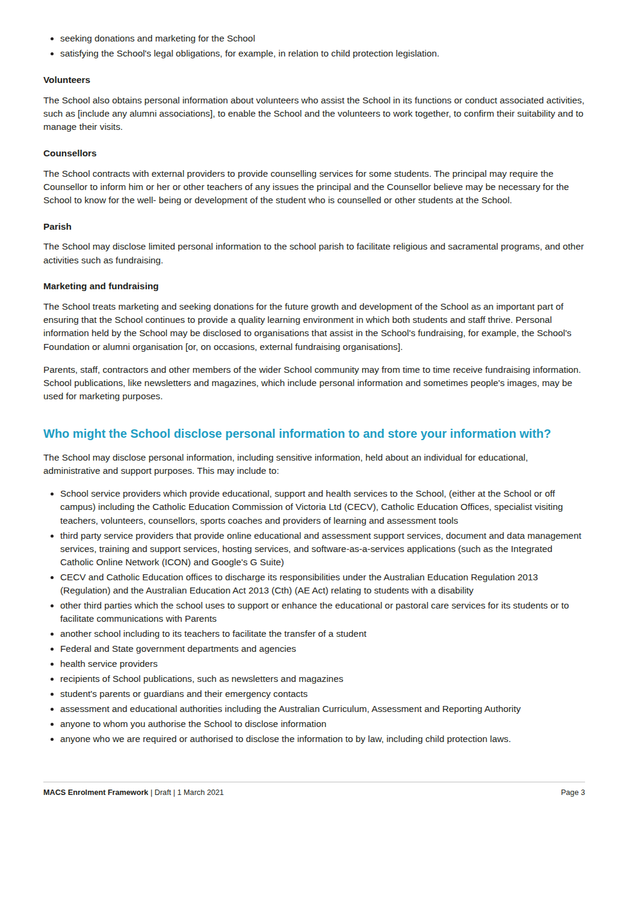seeking donations and marketing for the School
satisfying the School's legal obligations, for example, in relation to child protection legislation.
Volunteers
The School also obtains personal information about volunteers who assist the School in its functions or conduct associated activities, such as [include any alumni associations], to enable the School and the volunteers to work together, to confirm their suitability and to manage their visits.
Counsellors
The School contracts with external providers to provide counselling services for some students. The principal may require the Counsellor to inform him or her or other teachers of any issues the principal and the Counsellor believe may be necessary for the School to know for the well- being or development of the student who is counselled or other students at the School.
Parish
The School may disclose limited personal information to the school parish to facilitate religious and sacramental programs, and other activities such as fundraising.
Marketing and fundraising
The School treats marketing and seeking donations for the future growth and development of the School as an important part of ensuring that the School continues to provide a quality learning environment in which both students and staff thrive. Personal information held by the School may be disclosed to organisations that assist in the School's fundraising, for example, the School's Foundation or alumni organisation [or, on occasions, external fundraising organisations].
Parents, staff, contractors and other members of the wider School community may from time to time receive fundraising information. School publications, like newsletters and magazines, which include personal information and sometimes people's images, may be used for marketing purposes.
Who might the School disclose personal information to and store your information with?
The School may disclose personal information, including sensitive information, held about an individual for educational, administrative and support purposes. This may include to:
School service providers which provide educational, support and health services to the School, (either at the School or off campus) including the Catholic Education Commission of Victoria Ltd (CECV), Catholic Education Offices, specialist visiting teachers, volunteers, counsellors, sports coaches and providers of learning and assessment tools
third party service providers that provide online educational and assessment support services, document and data management services, training and support services, hosting services, and software-as-a-services applications (such as the Integrated Catholic Online Network (ICON) and Google's G Suite)
CECV and Catholic Education offices to discharge its responsibilities under the Australian Education Regulation 2013 (Regulation) and the Australian Education Act 2013 (Cth) (AE Act) relating to students with a disability
other third parties which the school uses to support or enhance the educational or pastoral care services for its students or to facilitate communications with Parents
another school including to its teachers to facilitate the transfer of a student
Federal and State government departments and agencies
health service providers
recipients of School publications, such as newsletters and magazines
student's parents or guardians and their emergency contacts
assessment and educational authorities including the Australian Curriculum, Assessment and Reporting Authority
anyone to whom you authorise the School to disclose information
anyone who we are required or authorised to disclose the information to by law, including child protection laws.
MACS Enrolment Framework | Draft | 1 March 2021
Page 3